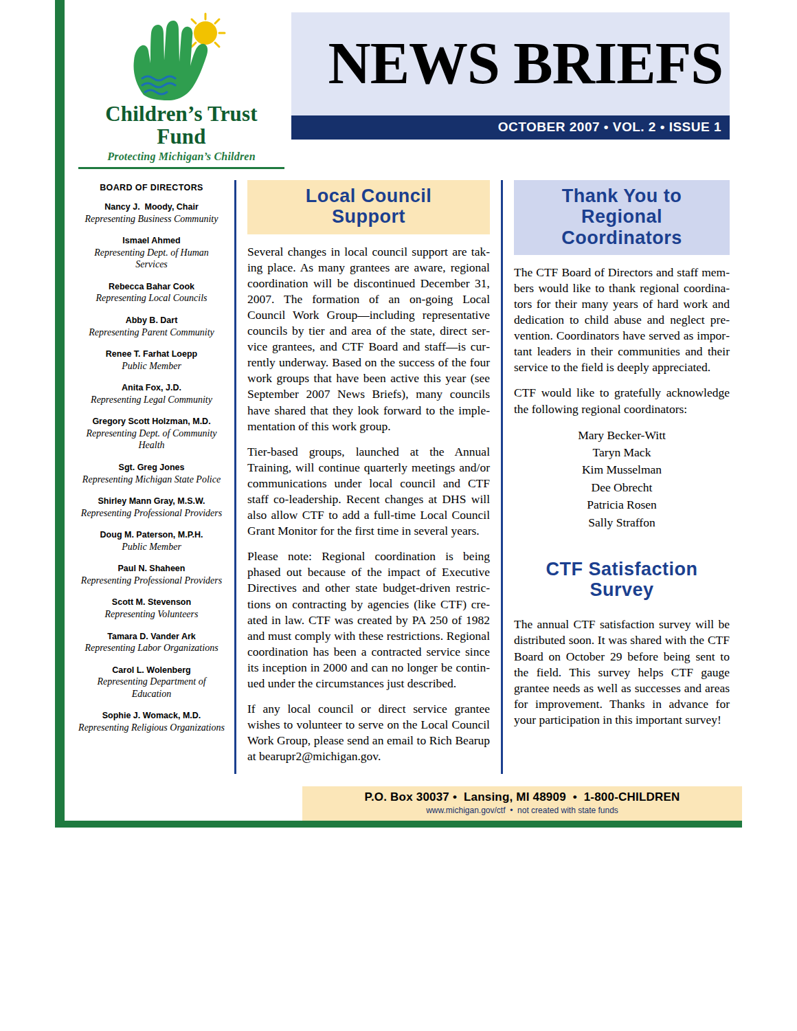Children’s Trust Fund
Protecting Michigan’s Children
NEWS BRIEFS
OCTOBER 2007 • VOL. 2 • ISSUE 1
BOARD OF DIRECTORS
Nancy J. Moody, Chair
Representing Business Community
Ismael Ahmed
Representing Dept. of Human Services
Rebecca Bahar Cook
Representing Local Councils
Abby B. Dart
Representing Parent Community
Renee T. Farhat Loepp
Public Member
Anita Fox, J.D.
Representing Legal Community
Gregory Scott Holzman, M.D.
Representing Dept. of Community Health
Sgt. Greg Jones
Representing Michigan State Police
Shirley Mann Gray, M.S.W.
Representing Professional Providers
Doug M. Paterson, M.P.H.
Public Member
Paul N. Shaheen
Representing Professional Providers
Scott M. Stevenson
Representing Volunteers
Tamara D. Vander Ark
Representing Labor Organizations
Carol L. Wolenberg
Representing Department of Education
Sophie J. Womack, M.D.
Representing Religious Organizations
Local Council
Support
Several changes in local council support are taking place. As many grantees are aware, regional coordination will be discontinued December 31, 2007. The formation of an on-going Local Council Work Group—including representative councils by tier and area of the state, direct service grantees, and CTF Board and staff—is currently underway. Based on the success of the four work groups that have been active this year (see September 2007 News Briefs), many councils have shared that they look forward to the implementation of this work group.
Tier-based groups, launched at the Annual Training, will continue quarterly meetings and/or communications under local council and CTF staff co-leadership. Recent changes at DHS will also allow CTF to add a full-time Local Council Grant Monitor for the first time in several years.
Please note: Regional coordination is being phased out because of the impact of Executive Directives and other state budget-driven restrictions on contracting by agencies (like CTF) created in law. CTF was created by PA 250 of 1982 and must comply with these restrictions. Regional coordination has been a contracted service since its inception in 2000 and can no longer be continued under the circumstances just described.
If any local council or direct service grantee wishes to volunteer to serve on the Local Council Work Group, please send an email to Rich Bearup at bearupr2@michigan.gov.
Thank You to
Regional
Coordinators
The CTF Board of Directors and staff members would like to thank regional coordinators for their many years of hard work and dedication to child abuse and neglect prevention. Coordinators have served as important leaders in their communities and their service to the field is deeply appreciated.
CTF would like to gratefully acknowledge the following regional coordinators:
Mary Becker-Witt
Taryn Mack
Kim Musselman
Dee Obrecht
Patricia Rosen
Sally Straffon
CTF Satisfaction
Survey
The annual CTF satisfaction survey will be distributed soon. It was shared with the CTF Board on October 29 before being sent to the field. This survey helps CTF gauge grantee needs as well as successes and areas for improvement. Thanks in advance for your participation in this important survey!
P.O. Box 30037 • Lansing, MI 48909 • 1-800-CHILDREN
www.michigan.gov/ctf • not created with state funds